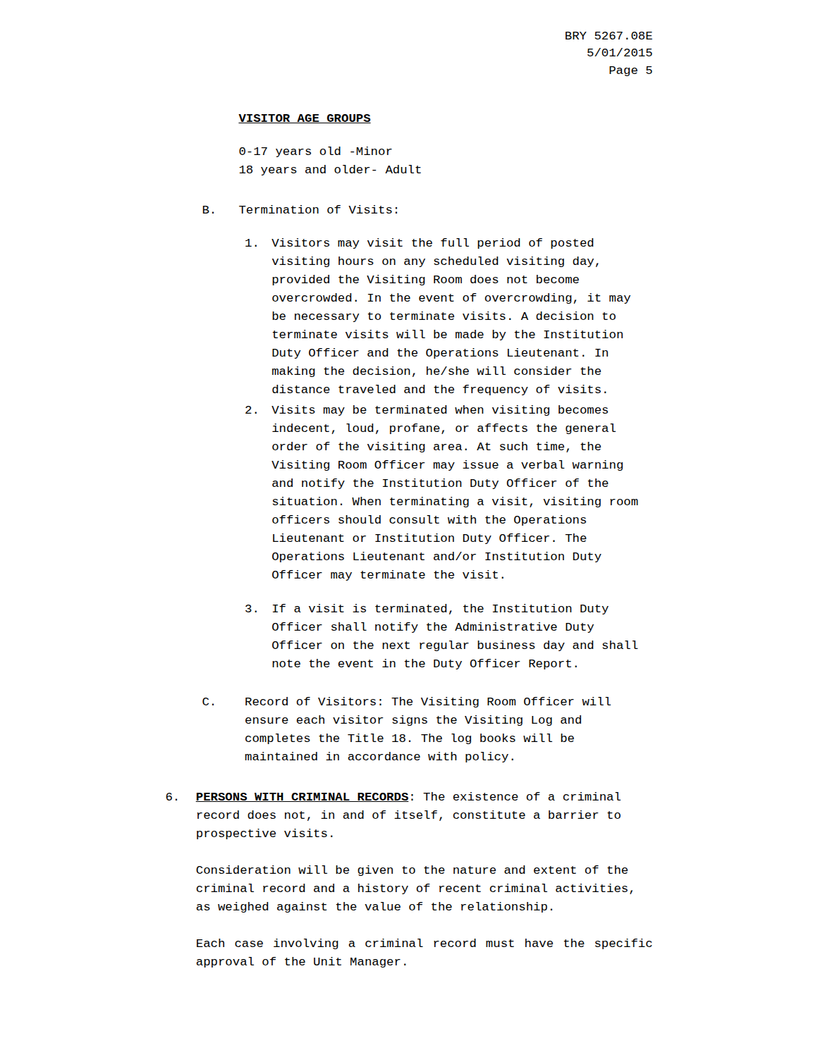BRY 5267.08E
5/01/2015
Page 5
VISITOR AGE GROUPS
0-17 years old -Minor
18 years and older- Adult
B. Termination of Visits:
1.
Visitors may visit the full period of posted visiting hours on any scheduled visiting day, provided the Visiting Room does not become overcrowded. In the event of overcrowding, it may be necessary to terminate visits. A decision to terminate visits will be made by the Institution Duty Officer and the Operations Lieutenant. In making the decision, he/she will consider the distance traveled and the frequency of visits.
2.
Visits may be terminated when visiting becomes indecent, loud, profane, or affects the general order of the visiting area. At such time, the Visiting Room Officer may issue a verbal warning and notify the Institution Duty Officer of the situation. When terminating a visit, visiting room officers should consult with the Operations Lieutenant or Institution Duty Officer. The Operations Lieutenant and/or Institution Duty Officer may terminate the visit.
3.
If a visit is terminated, the Institution Duty Officer shall notify the Administrative Duty Officer on the next regular business day and shall note the event in the Duty Officer Report.
C.
Record of Visitors: The Visiting Room Officer will ensure each visitor signs the Visiting Log and completes the Title 18. The log books will be maintained in accordance with policy.
6.
PERSONS WITH CRIMINAL RECORDS: The existence of a criminal record does not, in and of itself, constitute a barrier to prospective visits.
Consideration will be given to the nature and extent of the criminal record and a history of recent criminal activities, as weighed against the value of the relationship.
Each case involving a criminal record must have the specific approval of the Unit Manager.